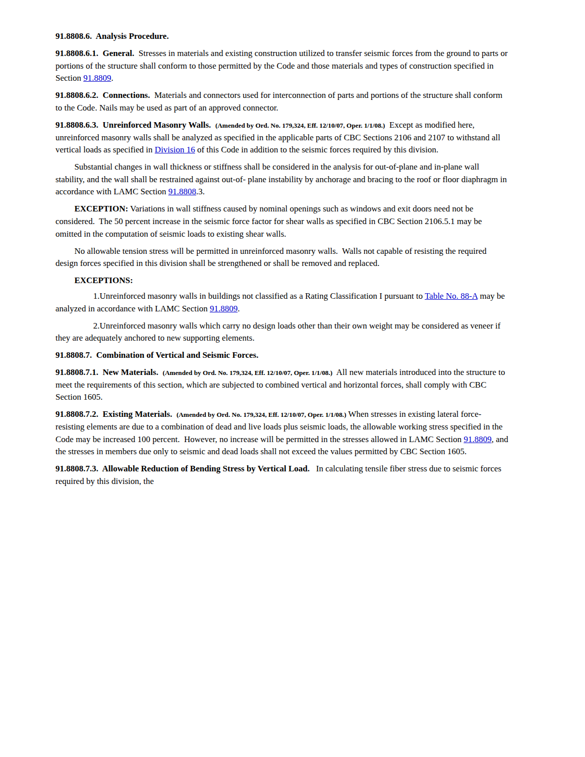91.8808.6. Analysis Procedure.
91.8808.6.1. General. Stresses in materials and existing construction utilized to transfer seismic forces from the ground to parts or portions of the structure shall conform to those permitted by the Code and those materials and types of construction specified in Section 91.8809.
91.8808.6.2. Connections. Materials and connectors used for interconnection of parts and portions of the structure shall conform to the Code. Nails may be used as part of an approved connector.
91.8808.6.3. Unreinforced Masonry Walls. (Amended by Ord. No. 179,324, Eff. 12/10/07, Oper. 1/1/08.) Except as modified here, unreinforced masonry walls shall be analyzed as specified in the applicable parts of CBC Sections 2106 and 2107 to withstand all vertical loads as specified in Division 16 of this Code in addition to the seismic forces required by this division.
Substantial changes in wall thickness or stiffness shall be considered in the analysis for out-of-plane and in-plane wall stability, and the wall shall be restrained against out-of- plane instability by anchorage and bracing to the roof or floor diaphragm in accordance with LAMC Section 91.8808.3.
EXCEPTION: Variations in wall stiffness caused by nominal openings such as windows and exit doors need not be considered. The 50 percent increase in the seismic force factor for shear walls as specified in CBC Section 2106.5.1 may be omitted in the computation of seismic loads to existing shear walls.
No allowable tension stress will be permitted in unreinforced masonry walls. Walls not capable of resisting the required design forces specified in this division shall be strengthened or shall be removed and replaced.
EXCEPTIONS:
1. Unreinforced masonry walls in buildings not classified as a Rating Classification I pursuant to Table No. 88-A may be analyzed in accordance with LAMC Section 91.8809.
2. Unreinforced masonry walls which carry no design loads other than their own weight may be considered as veneer if they are adequately anchored to new supporting elements.
91.8808.7. Combination of Vertical and Seismic Forces.
91.8808.7.1. New Materials. (Amended by Ord. No. 179,324, Eff. 12/10/07, Oper. 1/1/08.) All new materials introduced into the structure to meet the requirements of this section, which are subjected to combined vertical and horizontal forces, shall comply with CBC Section 1605.
91.8808.7.2. Existing Materials. (Amended by Ord. No. 179,324, Eff. 12/10/07, Oper. 1/1/08.) When stresses in existing lateral force-resisting elements are due to a combination of dead and live loads plus seismic loads, the allowable working stress specified in the Code may be increased 100 percent. However, no increase will be permitted in the stresses allowed in LAMC Section 91.8809, and the stresses in members due only to seismic and dead loads shall not exceed the values permitted by CBC Section 1605.
91.8808.7.3. Allowable Reduction of Bending Stress by Vertical Load. In calculating tensile fiber stress due to seismic forces required by this division, the